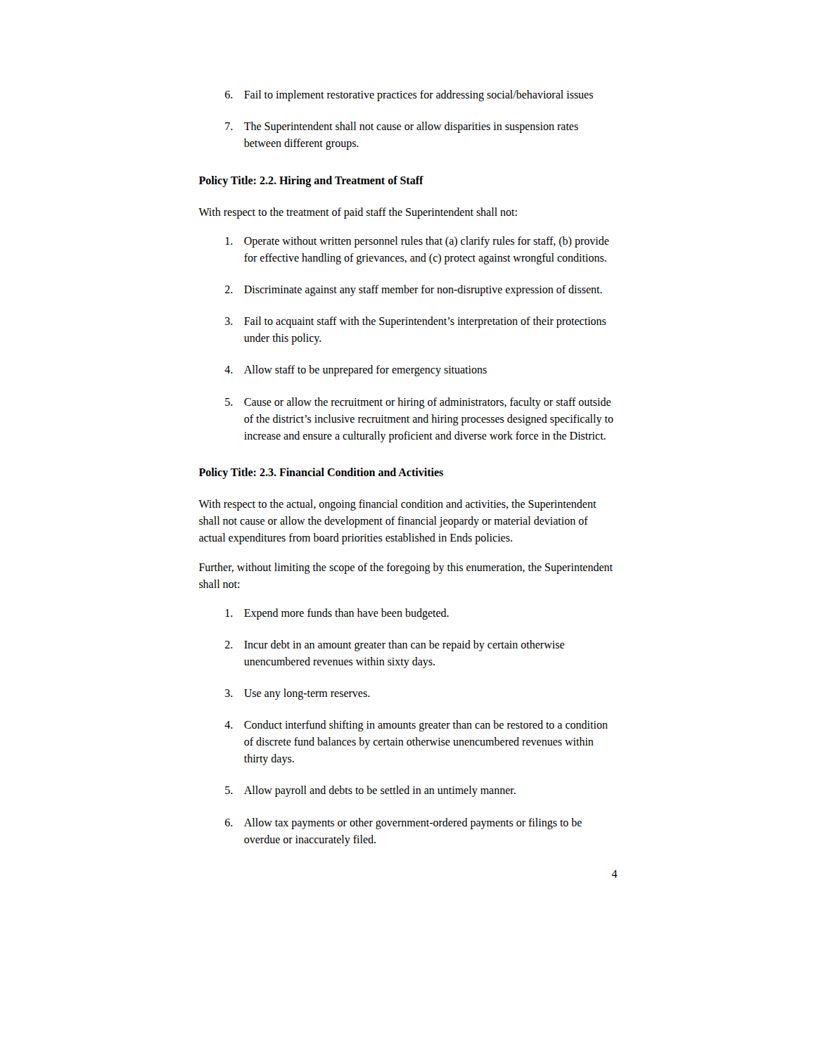Fail to implement restorative practices for addressing social/behavioral issues
The Superintendent shall not cause or allow disparities in suspension rates between different groups.
Policy Title: 2.2. Hiring and Treatment of Staff
With respect to the treatment of paid staff the Superintendent shall not:
Operate without written personnel rules that (a) clarify rules for staff, (b) provide for effective handling of grievances, and (c) protect against wrongful conditions.
Discriminate against any staff member for non-disruptive expression of dissent.
Fail to acquaint staff with the Superintendent’s interpretation of their protections under this policy.
Allow staff to be unprepared for emergency situations
Cause or allow the recruitment or hiring of administrators, faculty or staff outside of the district’s inclusive recruitment and hiring processes designed specifically to increase and ensure a culturally proficient and diverse work force in the District.
Policy Title: 2.3. Financial Condition and Activities
With respect to the actual, ongoing financial condition and activities, the Superintendent shall not cause or allow the development of financial jeopardy or material deviation of actual expenditures from board priorities established in Ends policies.
Further, without limiting the scope of the foregoing by this enumeration, the Superintendent shall not:
Expend more funds than have been budgeted.
Incur debt in an amount greater than can be repaid by certain otherwise unencumbered revenues within sixty days.
Use any long-term reserves.
Conduct interfund shifting in amounts greater than can be restored to a condition of discrete fund balances by certain otherwise unencumbered revenues within thirty days.
Allow payroll and debts to be settled in an untimely manner.
Allow tax payments or other government-ordered payments or filings to be overdue or inaccurately filed.
4